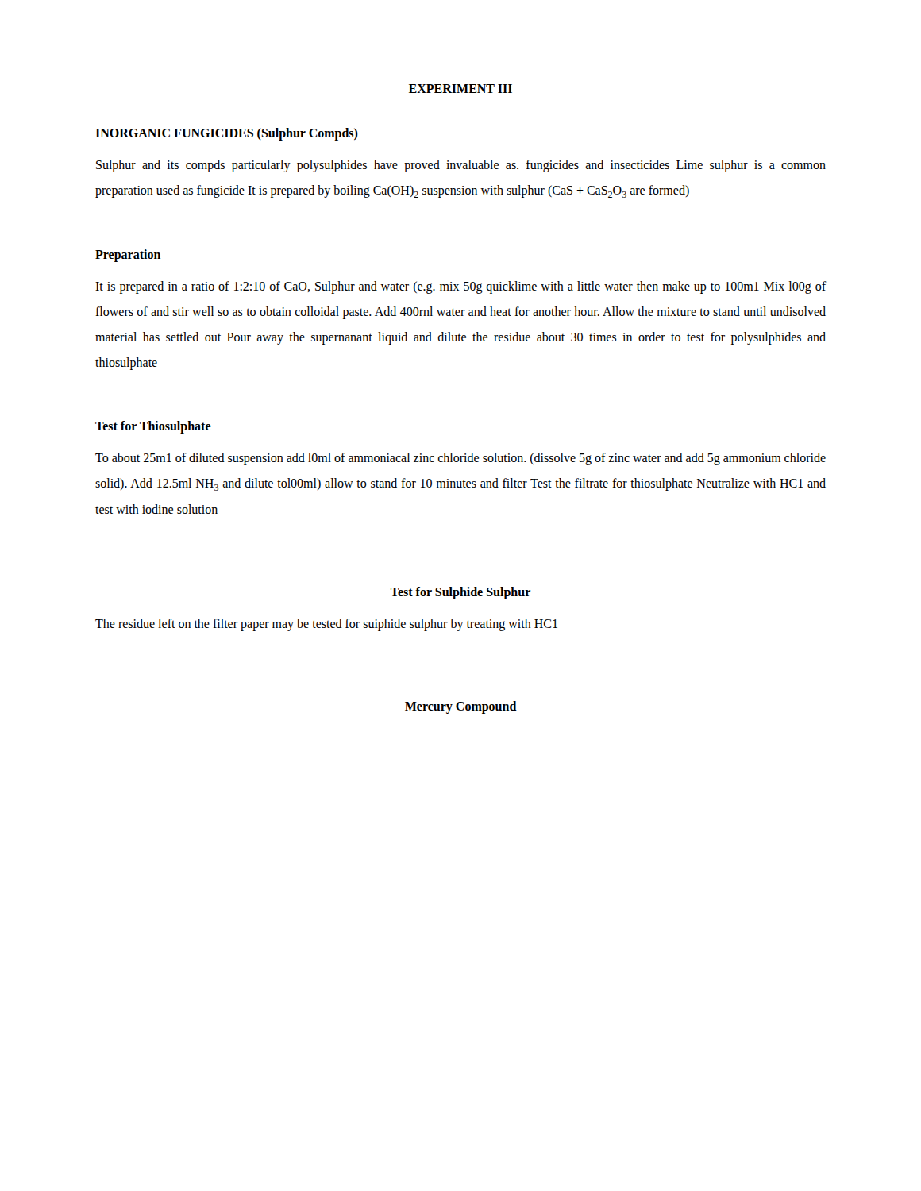EXPERIMENT III
INORGANIC FUNGICIDES (Sulphur Compds)
Sulphur and its compds particularly polysulphides have proved invaluable as. fungicides and insecticides Lime sulphur is a common preparation used as fungicide It is prepared by boiling Ca(OH)2 suspension with sulphur (CaS + CaS2O3 are formed)
Preparation
It is prepared in a ratio of 1:2:10 of CaO, Sulphur and water (e.g. mix 50g quicklime with a little water then make up to 100m1 Mix l00g of flowers of and stir well so as to obtain colloidal paste. Add 400rnl water and heat for another hour. Allow the mixture to stand until undisolved material has settled out Pour away the supernanant liquid and dilute the residue about 30 times in order to test for polysulphides and thiosulphate
Test for Thiosulphate
To about 25m1 of diluted suspension add l0ml of ammoniacal zinc chloride solution. (dissolve 5g of zinc water and add 5g ammonium chloride solid). Add 12.5ml NH3 and dilute tol00ml) allow to stand for 10 minutes and filter Test the filtrate for thiosulphate Neutralize with HC1 and test with iodine solution
Test for Sulphide Sulphur
The residue left on the filter paper may be tested for suiphide sulphur by treating with HC1
Mercury Compound